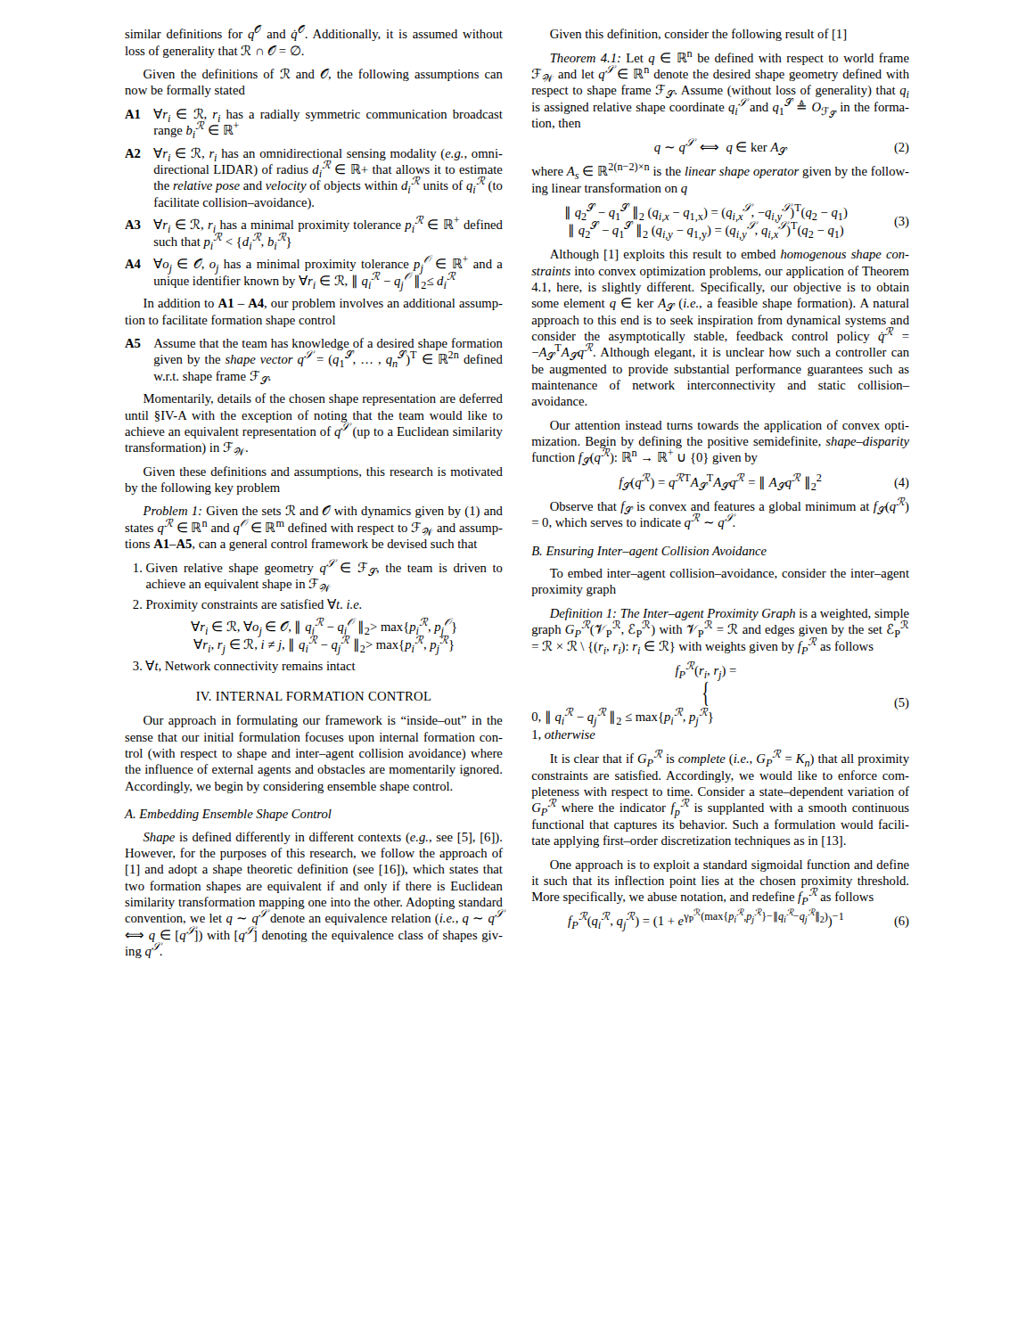similar definitions for q𝒪 and q̇𝒪. Additionally, it is assumed without loss of generality that ℛ ∩ 𝒪 = ∅.
Given the definitions of ℛ and 𝒪, the following assumptions can now be formally stated
A1
∀ri ∈ ℛ, ri has a radially symmetric communication broadcast range biℛ ∈ ℝ+
A2
∀ri ∈ ℛ, ri has an omnidirectional sensing modality (e.g., omnidirectional LIDAR) of radius diℛ ∈ ℝ+ that allows it to estimate the relative pose and velocity of objects within diℛ units of qiℛ (to facilitate collision–avoidance).
A3
∀ri ∈ ℛ, ri has a minimal proximity tolerance piℛ ∈ ℝ+ defined such that piℛ < {diℛ, biℛ}
A4
∀oj ∈ 𝒪, oj has a minimal proximity tolerance pj𝒪 ∈ ℝ+ and a unique identifier known by ∀ri ∈ ℛ, ∥ qiℛ − qj𝒪 ∥2≤ diℛ
In addition to A1 – A4, our problem involves an additional assumption to facilitate formation shape control
A5
Assume that the team has knowledge of a desired shape formation given by the shape vector q𝒮 = (q1𝒮, … , qn𝒮)T ∈ ℝ2n defined w.r.t. shape frame ℱ𝒮.
Momentarily, details of the chosen shape representation are deferred until §IV-A with the exception of noting that the team would like to achieve an equivalent representation of q𝒮 (up to a Euclidean similarity transformation) in ℱ𝒲.
Given these definitions and assumptions, this research is motivated by the following key problem
Problem 1: Given the sets ℛ and 𝒪 with dynamics given by (1) and states qℛ ∈ ℝn and q𝒪 ∈ ℝm defined with respect to ℱ𝒲 and assumptions A1–A5, can a general control framework be devised such that
Given relative shape geometry q𝒮 ∈ ℱ𝒮, the team is driven to achieve an equivalent shape in ℱ𝒲
Proximity constraints are satisfied ∀t. i.e.
∀ri ∈ ℛ, ∀oj ∈ 𝒪, ∥ qiℛ − qi𝒪 ∥2> max{piℛ, pj𝒪} ∀ri, rj ∈ ℛ, i ≠ j, ∥ qiℛ − qjℛ ∥2> max{piℛ, pjℛ}
∀t, Network connectivity remains intact
IV. Internal Formation Control
Our approach in formulating our framework is “inside–out” in the sense that our initial formulation focuses upon internal formation control (with respect to shape and inter–agent collision avoidance) where the influence of external agents and obstacles are momentarily ignored. Accordingly, we begin by considering ensemble shape control.
A. Embedding Ensemble Shape Control
Shape is defined differently in different contexts (e.g., see [5], [6]). However, for the purposes of this research, we follow the approach of [1] and adopt a shape theoretic definition (see [16]), which states that two formation shapes are equivalent if and only if there is Euclidean similarity transformation mapping one into the other. Adopting standard convention, we let q ∼ q𝒮 denote an equivalence relation (i.e., q ∼ q𝒮 ⟺ q ∈ [q𝒮]) with [q𝒮] denoting the equivalence class of shapes giving q𝒮.
Given this definition, consider the following result of [1]
Theorem 4.1: Let q ∈ ℝn be defined with respect to world frame ℱ𝒲 and let q𝒮 ∈ ℝn denote the desired shape geometry defined with respect to shape frame ℱ𝒮. Assume (without loss of generality) that qi is assigned relative shape coordinate qi𝒮 and q1𝒮 ≜ Oℱ𝒮 in the formation, then
q ∼ q𝒮 ⟺ q ∈ ker A𝒮(2)
where As ∈ ℝ2(n−2)×n is the linear shape operator given by the following linear transformation on q
∥ q2𝒮 − q1𝒮 ∥2 (qi,x − q1,x) = (qi,x𝒮, −qi,y𝒮)T(q2 − q1) ∥ q2𝒮 − q1𝒮 ∥2 (qi,y − q1,y) = (qi,y𝒮, qi,x𝒮)T(q2 − q1) (3)
Although [1] exploits this result to embed homogenous shape constraints into convex optimization problems, our application of Theorem 4.1, here, is slightly different. Specifically, our objective is to obtain some element q ∈ ker A𝒮 (i.e., a feasible shape formation). A natural approach to this end is to seek inspiration from dynamical systems and consider the asymptotically stable, feedback control policy q̇ℛ = −A𝒮TA𝒮qℛ. Although elegant, it is unclear how such a controller can be augmented to provide substantial performance guarantees such as maintenance of network interconnectivity and static collision–avoidance.
Our attention instead turns towards the application of convex optimization. Begin by defining the positive semidefinite, shape–disparity function f𝒮(qℛ): ℝn → ℝ+ ∪ {0} given by
f𝒮(qℛ) = qℛTA𝒮TA𝒮qℛ = ∥ A𝒮qℛ ∥22(4)
Observe that f𝒮 is convex and features a global minimum at f𝒮(qℛ) = 0, which serves to indicate qℛ ∼ q𝒮.
B. Ensuring Inter–agent Collision Avoidance
To embed inter–agent collision–avoidance, consider the inter–agent proximity graph
Definition 1: The Inter–agent Proximity Graph is a weighted, simple graph GPℛ(𝒱Pℛ, ℰPℛ) with 𝒱Pℛ = ℛ and edges given by the set ℰPℛ = ℛ × ℛ \ {(ri, ri): ri ∈ ℛ} with weights given by fPℛ as follows
fPℛ(ri, rj) = {0, ∥ qiℛ − qjℛ ∥2 ≤ max{piℛ, pjℛ}1, otherwise (5)
It is clear that if GPℛ is complete (i.e., GPℛ = Kn) that all proximity constraints are satisfied. Accordingly, we would like to enforce completeness with respect to time. Consider a state–dependent variation of GPℛ where the indicator fpℛ is supplanted with a smooth continuous functional that captures its behavior. Such a formulation would facilitate applying first–order discretization techniques as in [13].
One approach is to exploit a standard sigmoidal function and define it such that its inflection point lies at the chosen proximity threshold. More specifically, we abuse notation, and redefine fPℛ as follows
fPℛ(qiℛ, qjℛ) = (1 + eγPℛ(max{piℛ,pjℛ}−∥qiℛ−qjℛ∥2))−1 (6)